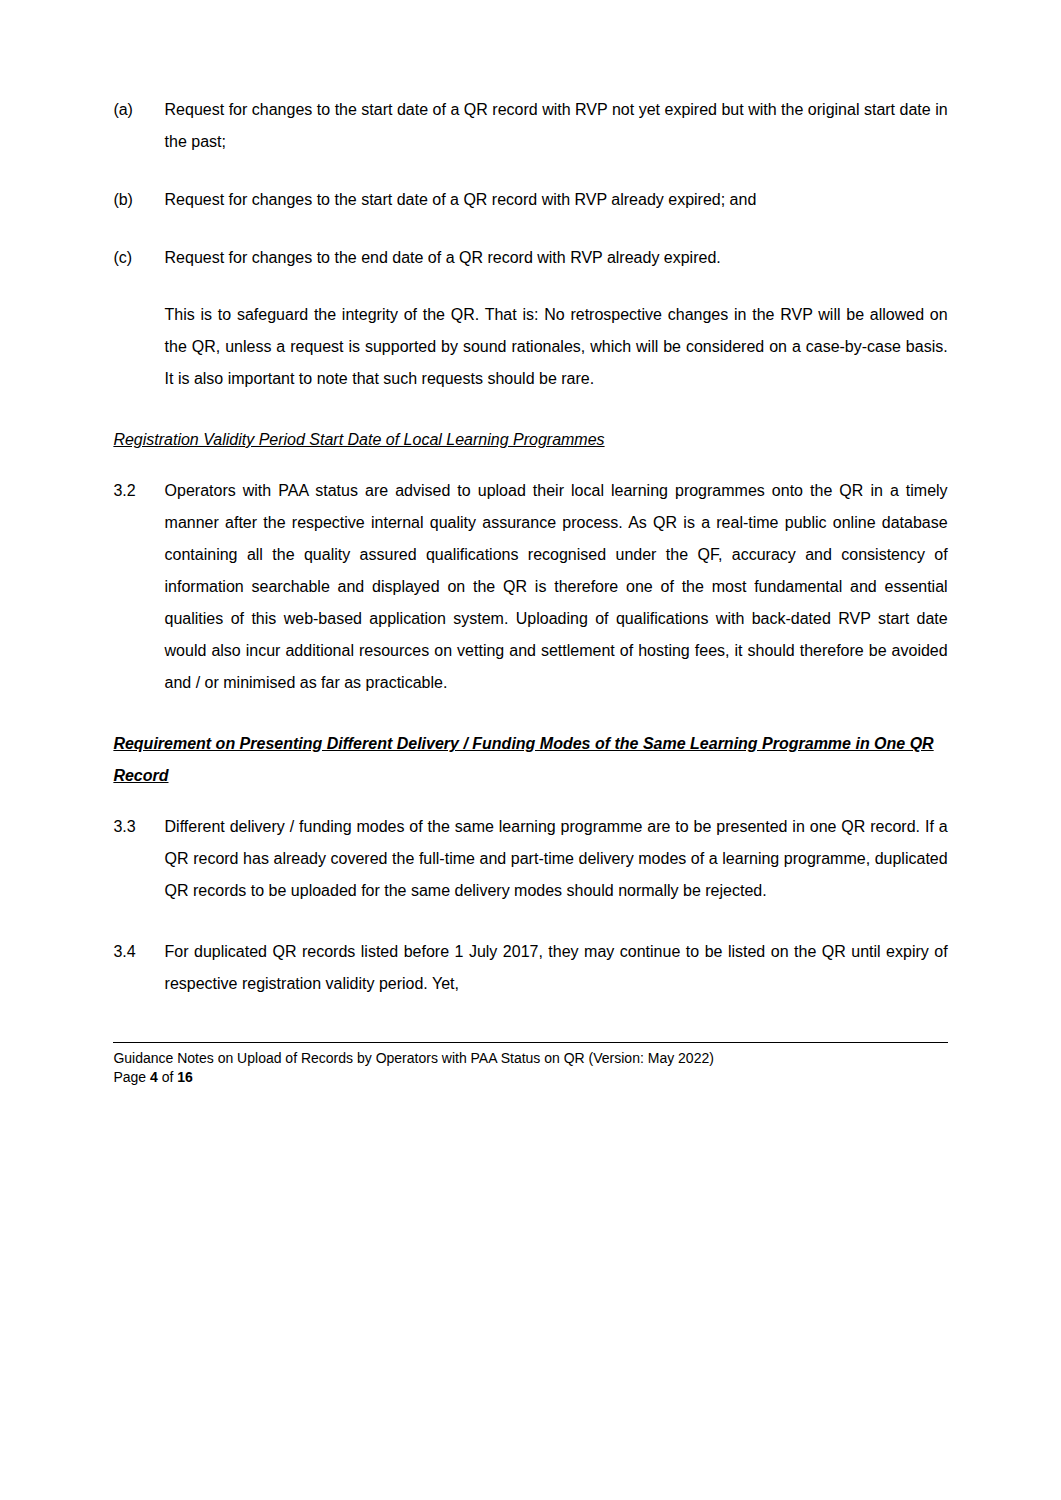(a) Request for changes to the start date of a QR record with RVP not yet expired but with the original start date in the past;
(b) Request for changes to the start date of a QR record with RVP already expired; and
(c) Request for changes to the end date of a QR record with RVP already expired.
This is to safeguard the integrity of the QR. That is: No retrospective changes in the RVP will be allowed on the QR, unless a request is supported by sound rationales, which will be considered on a case-by-case basis. It is also important to note that such requests should be rare.
Registration Validity Period Start Date of Local Learning Programmes
3.2 Operators with PAA status are advised to upload their local learning programmes onto the QR in a timely manner after the respective internal quality assurance process. As QR is a real-time public online database containing all the quality assured qualifications recognised under the QF, accuracy and consistency of information searchable and displayed on the QR is therefore one of the most fundamental and essential qualities of this web-based application system. Uploading of qualifications with back-dated RVP start date would also incur additional resources on vetting and settlement of hosting fees, it should therefore be avoided and / or minimised as far as practicable.
Requirement on Presenting Different Delivery / Funding Modes of the Same Learning Programme in One QR Record
3.3 Different delivery / funding modes of the same learning programme are to be presented in one QR record. If a QR record has already covered the full-time and part-time delivery modes of a learning programme, duplicated QR records to be uploaded for the same delivery modes should normally be rejected.
3.4 For duplicated QR records listed before 1 July 2017, they may continue to be listed on the QR until expiry of respective registration validity period. Yet,
Guidance Notes on Upload of Records by Operators with PAA Status on QR (Version: May 2022)
Page 4 of 16